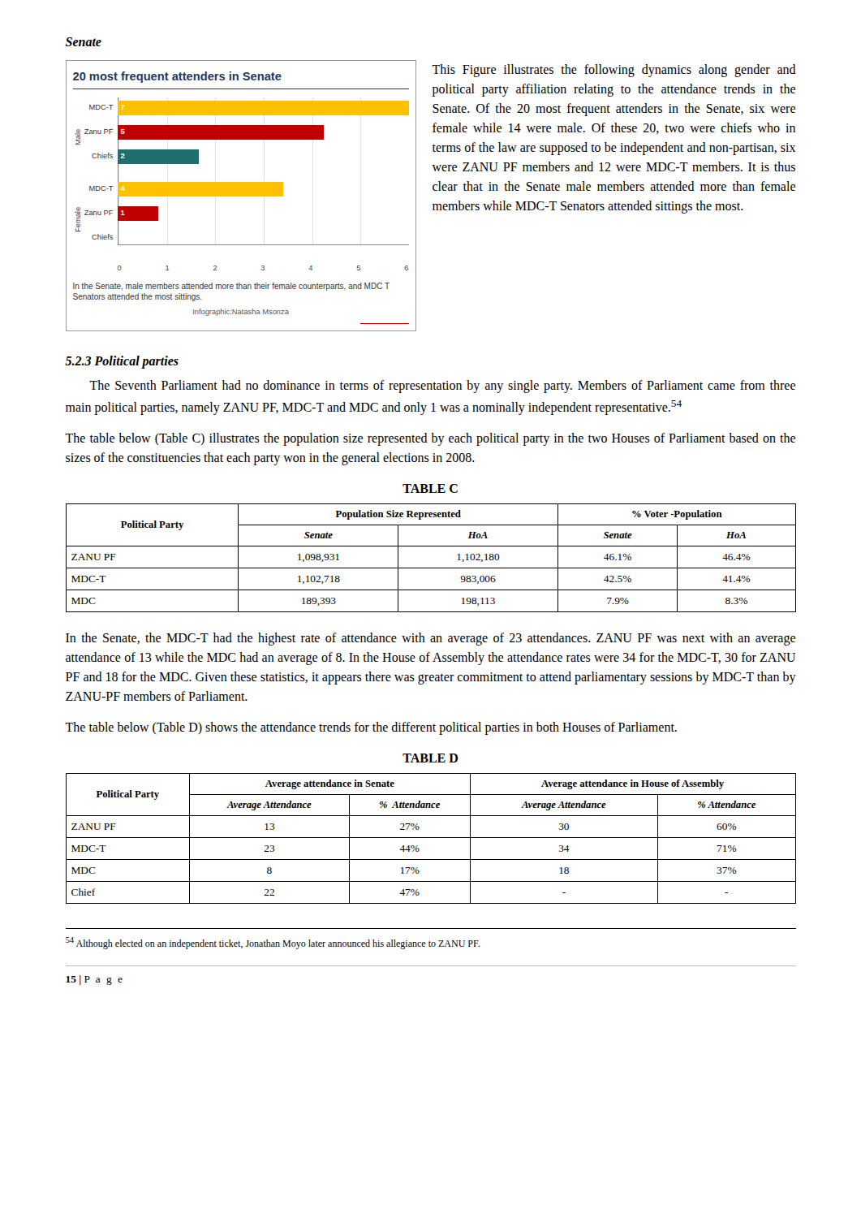Senate
20 most frequent attenders in Senate
Male
MDC-T
7
Zanu PF
5
Chiefs
2
Female
MDC-T
4
Zanu PF
1
Chiefs
0123456
In the Senate, male members attended more than their female counterparts, and MDC T Senators attended the most sittings.
Infographic:Natasha Msonza
This Figure illustrates the following dynamics along gender and political party affiliation relating to the attendance trends in the Senate. Of the 20 most frequent attenders in the Senate, six were female while 14 were male. Of these 20, two were chiefs who in terms of the law are supposed to be independent and non-partisan, six were ZANU PF members and 12 were MDC-T members. It is thus clear that in the Senate male members attended more than female members while MDC-T Senators attended sittings the most.
5.2.3 Political parties
The Seventh Parliament had no dominance in terms of representation by any single party. Members of Parliament came from three main political parties, namely ZANU PF, MDC-T and MDC and only 1 was a nominally independent representative.54
The table below (Table C) illustrates the population size represented by each political party in the two Houses of Parliament based on the sizes of the constituencies that each party won in the general elections in 2008.
TABLE C
| Political Party | Population Size Represented | % Voter -Population |
| --- | --- | --- |
| Senate | HoA | Senate | HoA |
| ZANU PF | 1,098,931 | 1,102,180 | 46.1% | 46.4% |
| MDC-T | 1,102,718 | 983,006 | 42.5% | 41.4% |
| MDC | 189,393 | 198,113 | 7.9% | 8.3% |
In the Senate, the MDC-T had the highest rate of attendance with an average of 23 attendances. ZANU PF was next with an average attendance of 13 while the MDC had an average of 8. In the House of Assembly the attendance rates were 34 for the MDC-T, 30 for ZANU PF and 18 for the MDC. Given these statistics, it appears there was greater commitment to attend parliamentary sessions by MDC-T than by ZANU-PF members of Parliament.
The table below (Table D) shows the attendance trends for the different political parties in both Houses of Parliament.
TABLE D
| Political Party | Average attendance in Senate | Average attendance in House of Assembly |
| --- | --- | --- |
| Average Attendance | % Attendance | Average Attendance | % Attendance |
| ZANU PF | 13 | 27% | 30 | 60% |
| MDC-T | 23 | 44% | 34 | 71% |
| MDC | 8 | 17% | 18 | 37% |
| Chief | 22 | 47% | - | - |
54 Although elected on an independent ticket, Jonathan Moyo later announced his allegiance to ZANU PF.
15 | P a g e